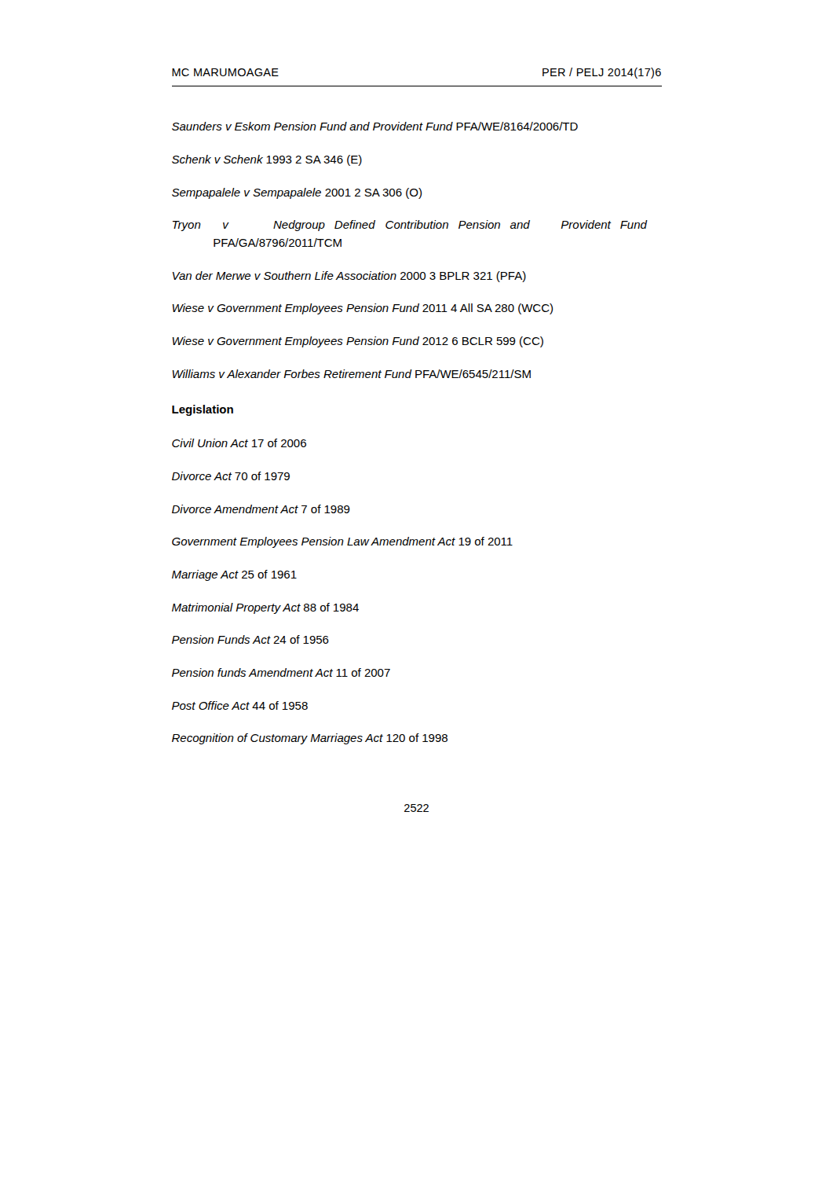MC Marumoagae
PER / PELJ 2014(17)6
Saunders v Eskom Pension Fund and Provident Fund PFA/WE/8164/2006/TD
Schenk v Schenk 1993 2 SA 346 (E)
Sempapalele v Sempapalele 2001 2 SA 306 (O)
Tryon vNedgroup Defined Contribution Pension and Provident Fund PFA/GA/8796/2011/TCM
Van der Merwe v Southern Life Association 2000 3 BPLR 321 (PFA)
Wiese v Government Employees Pension Fund 2011 4 All SA 280 (WCC)
Wiese v Government Employees Pension Fund 2012 6 BCLR 599 (CC)
Williams v Alexander Forbes Retirement Fund PFA/WE/6545/211/SM
Legislation
Civil Union Act 17 of 2006
Divorce Act 70 of 1979
Divorce Amendment Act 7 of 1989
Government Employees Pension Law Amendment Act 19 of 2011
Marriage Act 25 of 1961
Matrimonial Property Act 88 of 1984
Pension Funds Act 24 of 1956
Pension funds Amendment Act 11 of 2007
Post Office Act 44 of 1958
Recognition of Customary Marriages Act 120 of 1998
2522